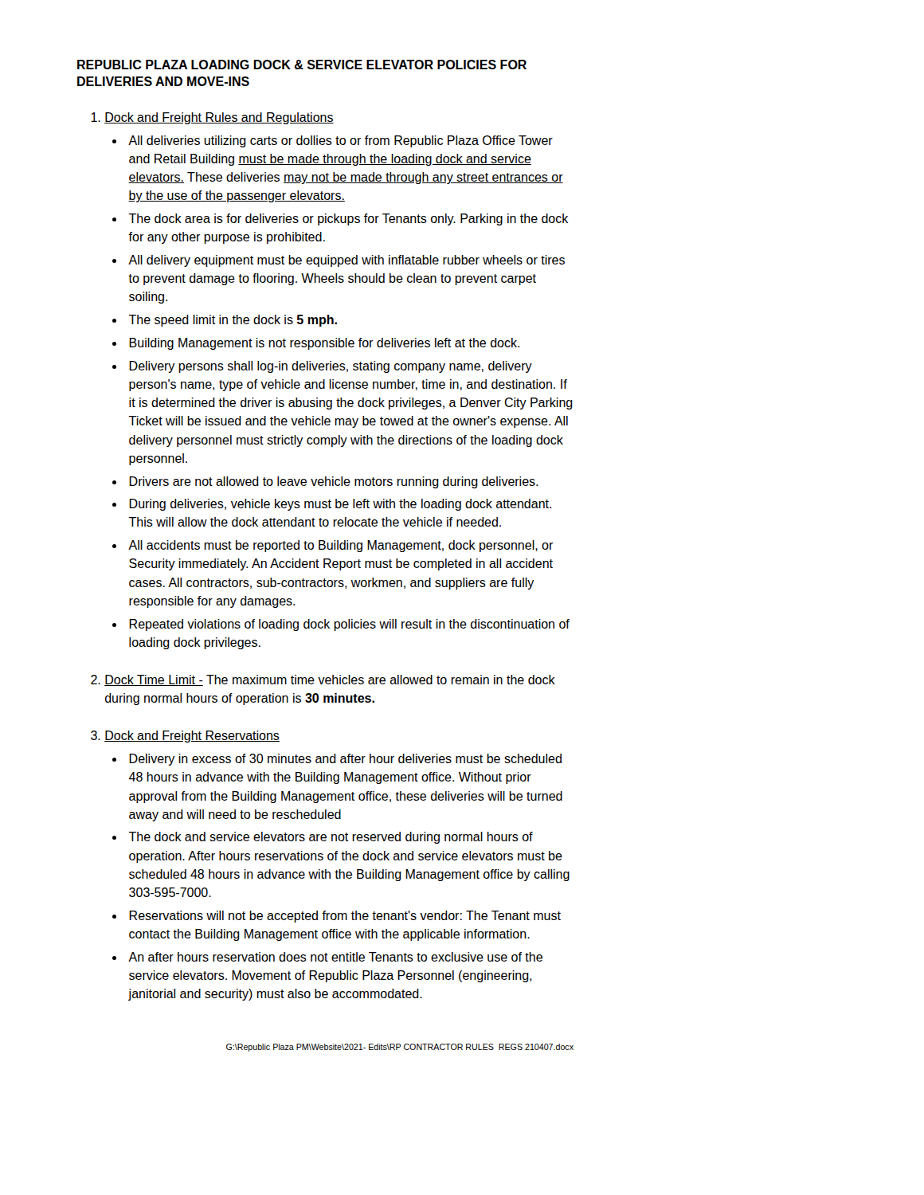REPUBLIC PLAZA LOADING DOCK & SERVICE ELEVATOR POLICIES FOR DELIVERIES AND MOVE-INS
Dock and Freight Rules and Regulations
All deliveries utilizing carts or dollies to or from Republic Plaza Office Tower and Retail Building must be made through the loading dock and service elevators. These deliveries may not be made through any street entrances or by the use of the passenger elevators.
The dock area is for deliveries or pickups for Tenants only. Parking in the dock for any other purpose is prohibited.
All delivery equipment must be equipped with inflatable rubber wheels or tires to prevent damage to flooring. Wheels should be clean to prevent carpet soiling.
The speed limit in the dock is 5 mph.
Building Management is not responsible for deliveries left at the dock.
Delivery persons shall log-in deliveries, stating company name, delivery person's name, type of vehicle and license number, time in, and destination. If it is determined the driver is abusing the dock privileges, a Denver City Parking Ticket will be issued and the vehicle may be towed at the owner's expense. All delivery personnel must strictly comply with the directions of the loading dock personnel.
Drivers are not allowed to leave vehicle motors running during deliveries.
During deliveries, vehicle keys must be left with the loading dock attendant. This will allow the dock attendant to relocate the vehicle if needed.
All accidents must be reported to Building Management, dock personnel, or Security immediately. An Accident Report must be completed in all accident cases. All contractors, sub-contractors, workmen, and suppliers are fully responsible for any damages.
Repeated violations of loading dock policies will result in the discontinuation of loading dock privileges.
Dock Time Limit - The maximum time vehicles are allowed to remain in the dock during normal hours of operation is 30 minutes.
Dock and Freight Reservations
Delivery in excess of 30 minutes and after hour deliveries must be scheduled 48 hours in advance with the Building Management office. Without prior approval from the Building Management office, these deliveries will be turned away and will need to be rescheduled
The dock and service elevators are not reserved during normal hours of operation. After hours reservations of the dock and service elevators must be scheduled 48 hours in advance with the Building Management office by calling 303-595-7000.
Reservations will not be accepted from the tenant's vendor: The Tenant must contact the Building Management office with the applicable information.
An after hours reservation does not entitle Tenants to exclusive use of the service elevators. Movement of Republic Plaza Personnel (engineering, janitorial and security) must also be accommodated.
G:\Republic Plaza PM\Website\2021- Edits\RP CONTRACTOR RULES REGS 210407.docx